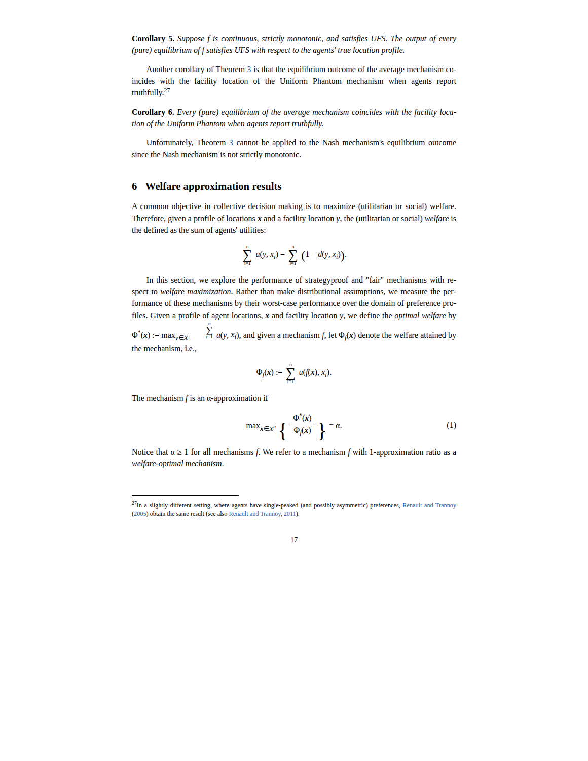Corollary 5. Suppose f is continuous, strictly monotonic, and satisfies UFS. The output of every (pure) equilibrium of f satisfies UFS with respect to the agents' true location profile.
Another corollary of Theorem 3 is that the equilibrium outcome of the average mechanism coincides with the facility location of the Uniform Phantom mechanism when agents report truthfully.27
Corollary 6. Every (pure) equilibrium of the average mechanism coincides with the facility location of the Uniform Phantom when agents report truthfully.
Unfortunately, Theorem 3 cannot be applied to the Nash mechanism's equilibrium outcome since the Nash mechanism is not strictly monotonic.
6 Welfare approximation results
A common objective in collective decision making is to maximize (utilitarian or social) welfare. Therefore, given a profile of locations x and a facility location y, the (utilitarian or social) welfare is the defined as the sum of agents' utilities:
n∑i=1 u(y, xi) = n∑i=1 (1 − d(y, xi)).
In this section, we explore the performance of strategyproof and "fair" mechanisms with respect to welfare maximization. Rather than make distributional assumptions, we measure the performance of these mechanisms by their worst-case performance over the domain of preference profiles. Given a profile of agent locations, x and facility location y, we define the optimal welfare by Φ*(x) := maxy∈X n∑i=1 u(y, xi), and given a mechanism f, let Φf(x) denote the welfare attained by the mechanism, i.e.,
Φf(x) := n∑i=1 u(f(x), xi).
The mechanism f is an α-approximation if
maxx∈Xn { Φ*(x) Φf(x) } = α.
(1)
Notice that α ≥ 1 for all mechanisms f. We refer to a mechanism f with 1-approximation ratio as a welfare-optimal mechanism.
27 In a slightly different setting, where agents have single-peaked (and possibly asymmetric) preferences, Renault and Trannoy (2005) obtain the same result (see also Renault and Trannoy, 2011).
17